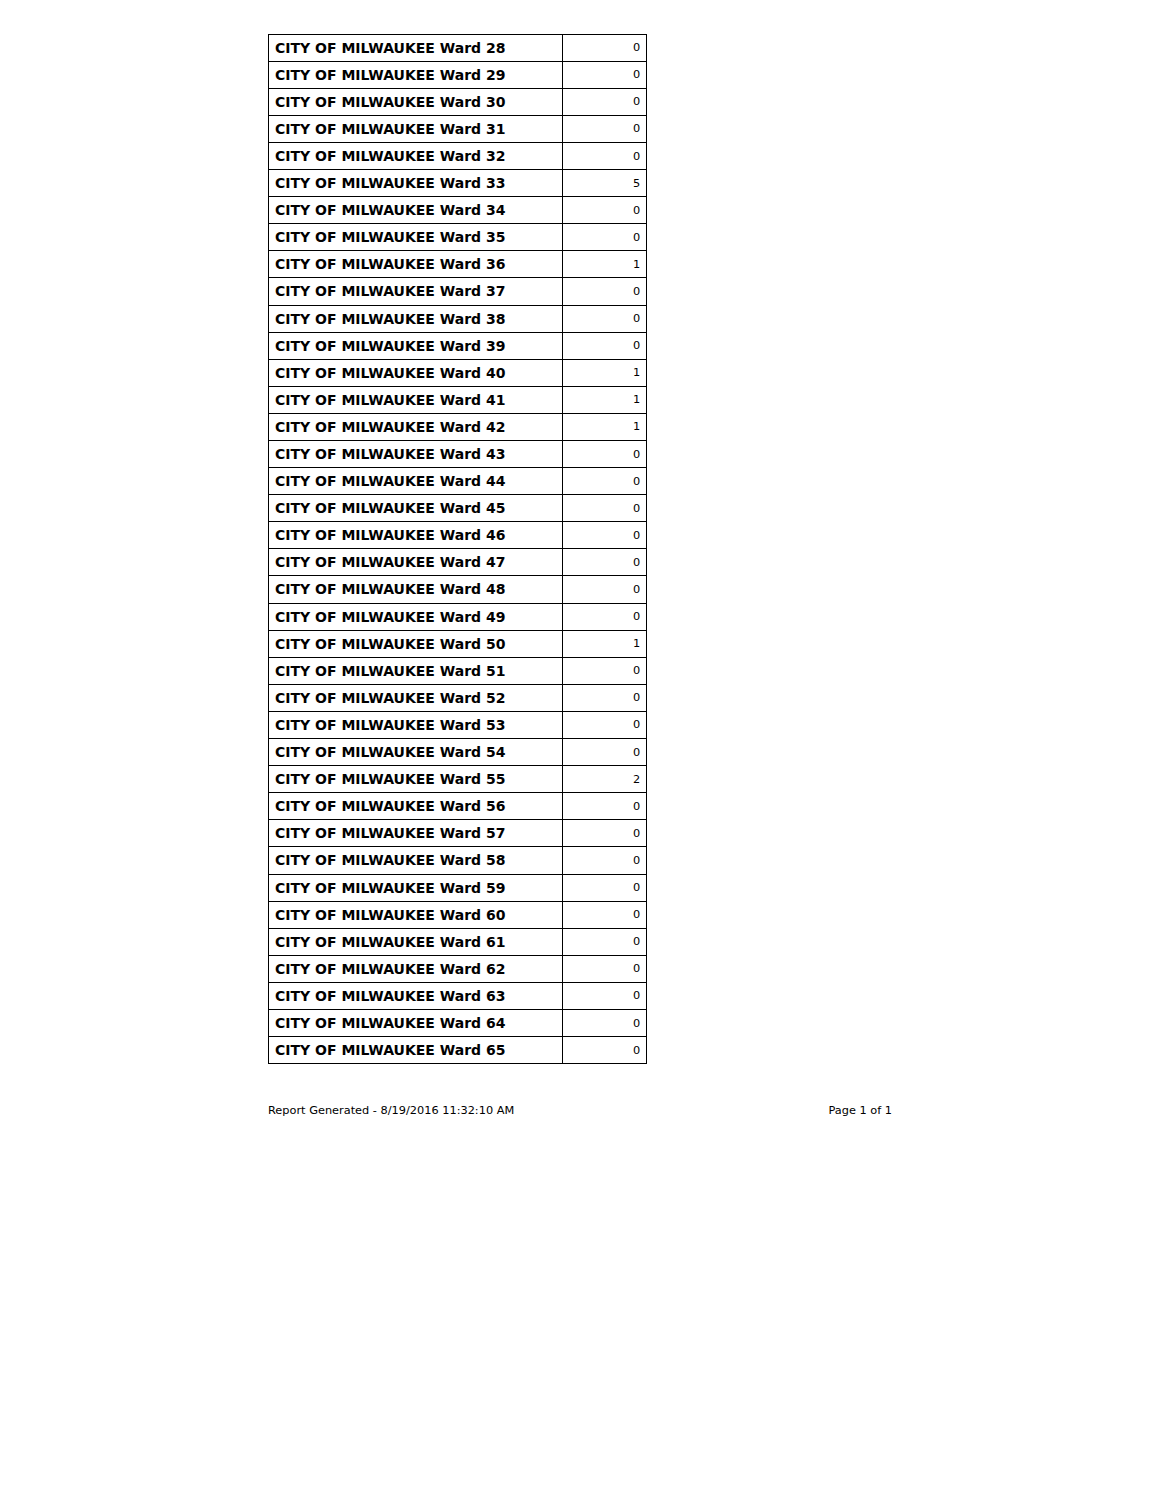| CITY OF MILWAUKEE Ward 28 | 0 |
| CITY OF MILWAUKEE Ward 29 | 0 |
| CITY OF MILWAUKEE Ward 30 | 0 |
| CITY OF MILWAUKEE Ward 31 | 0 |
| CITY OF MILWAUKEE Ward 32 | 0 |
| CITY OF MILWAUKEE Ward 33 | 5 |
| CITY OF MILWAUKEE Ward 34 | 0 |
| CITY OF MILWAUKEE Ward 35 | 0 |
| CITY OF MILWAUKEE Ward 36 | 1 |
| CITY OF MILWAUKEE Ward 37 | 0 |
| CITY OF MILWAUKEE Ward 38 | 0 |
| CITY OF MILWAUKEE Ward 39 | 0 |
| CITY OF MILWAUKEE Ward 40 | 1 |
| CITY OF MILWAUKEE Ward 41 | 1 |
| CITY OF MILWAUKEE Ward 42 | 1 |
| CITY OF MILWAUKEE Ward 43 | 0 |
| CITY OF MILWAUKEE Ward 44 | 0 |
| CITY OF MILWAUKEE Ward 45 | 0 |
| CITY OF MILWAUKEE Ward 46 | 0 |
| CITY OF MILWAUKEE Ward 47 | 0 |
| CITY OF MILWAUKEE Ward 48 | 0 |
| CITY OF MILWAUKEE Ward 49 | 0 |
| CITY OF MILWAUKEE Ward 50 | 1 |
| CITY OF MILWAUKEE Ward 51 | 0 |
| CITY OF MILWAUKEE Ward 52 | 0 |
| CITY OF MILWAUKEE Ward 53 | 0 |
| CITY OF MILWAUKEE Ward 54 | 0 |
| CITY OF MILWAUKEE Ward 55 | 2 |
| CITY OF MILWAUKEE Ward 56 | 0 |
| CITY OF MILWAUKEE Ward 57 | 0 |
| CITY OF MILWAUKEE Ward 58 | 0 |
| CITY OF MILWAUKEE Ward 59 | 0 |
| CITY OF MILWAUKEE Ward 60 | 0 |
| CITY OF MILWAUKEE Ward 61 | 0 |
| CITY OF MILWAUKEE Ward 62 | 0 |
| CITY OF MILWAUKEE Ward 63 | 0 |
| CITY OF MILWAUKEE Ward 64 | 0 |
| CITY OF MILWAUKEE Ward 65 | 0 |
Report Generated - 8/19/2016 11:32:10 AM Page 1 of 1